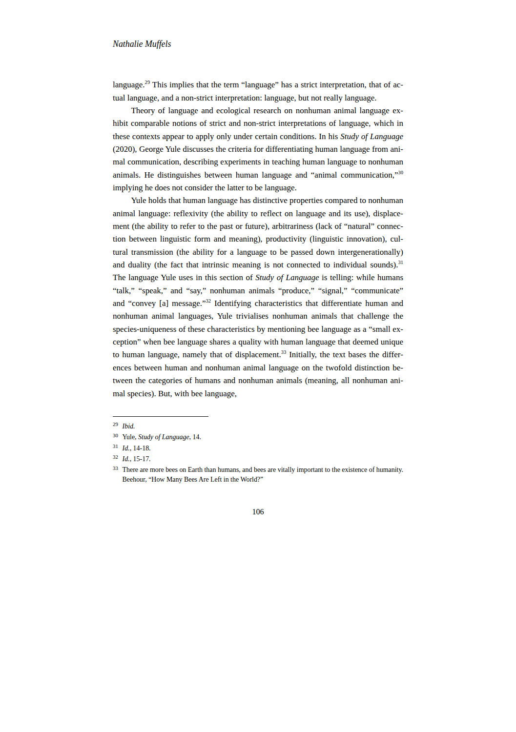Nathalie Muffels
language.29 This implies that the term “language” has a strict interpretation, that of actual language, and a non-strict interpretation: language, but not really language.
Theory of language and ecological research on nonhuman animal language exhibit comparable notions of strict and non-strict interpretations of language, which in these contexts appear to apply only under certain conditions. In his Study of Language (2020), George Yule discusses the criteria for differentiating human language from animal communication, describing experiments in teaching human language to nonhuman animals. He distinguishes between human language and “animal communication,”30 implying he does not consider the latter to be language.
Yule holds that human language has distinctive properties compared to nonhuman animal language: reflexivity (the ability to reflect on language and its use), displacement (the ability to refer to the past or future), arbitrariness (lack of “natural” connection between linguistic form and meaning), productivity (linguistic innovation), cultural transmission (the ability for a language to be passed down intergenerationally) and duality (the fact that intrinsic meaning is not connected to individual sounds).31 The language Yule uses in this section of Study of Language is telling: while humans “talk,” “speak,” and “say,” nonhuman animals “produce,” “signal,” “communicate” and “convey [a] message.”32 Identifying characteristics that differentiate human and nonhuman animal languages, Yule trivialises nonhuman animals that challenge the species-uniqueness of these characteristics by mentioning bee language as a “small exception” when bee language shares a quality with human language that deemed unique to human language, namely that of displacement.33 Initially, the text bases the differences between human and nonhuman animal language on the twofold distinction between the categories of humans and nonhuman animals (meaning, all nonhuman animal species). But, with bee language,
29 Ibid.
30 Yule, Study of Language, 14.
31 Id., 14-18.
32 Id., 15-17.
33 There are more bees on Earth than humans, and bees are vitally important to the existence of humanity. Beehour, “How Many Bees Are Left in the World?”
106